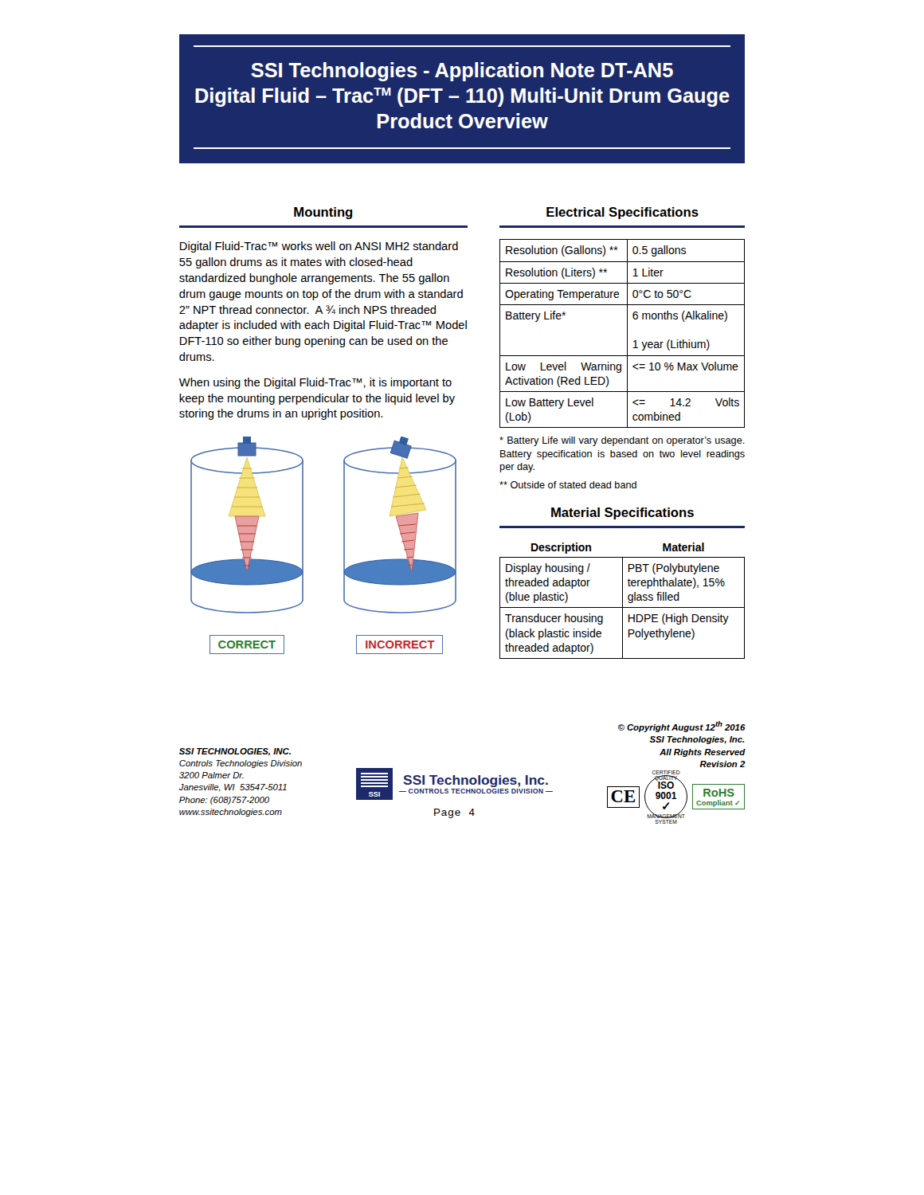SSI Technologies - Application Note DT-AN5
Digital Fluid – TracTM (DFT – 110) Multi-Unit Drum Gauge
Product Overview
Mounting
Digital Fluid-Trac™ works well on ANSI MH2 standard 55 gallon drums as it mates with closed-head standardized bunghole arrangements. The 55 gallon drum gauge mounts on top of the drum with a standard 2” NPT thread connector. A ¾ inch NPS threaded adapter is included with each Digital Fluid-Trac™ Model DFT-110 so either bung opening can be used on the drums.
When using the Digital Fluid-Trac™, it is important to keep the mounting perpendicular to the liquid level by storing the drums in an upright position.
CORRECT
INCORRECT
Electrical Specifications
| Resolution (Gallons) ** | 0.5 gallons |
| Resolution (Liters) ** | 1 Liter |
| Operating Temperature | 0°C to 50°C |
| Battery Life* | 6 months (Alkaline) 1 year (Lithium) |
| Low Level Warning Activation (Red LED) | <= 10 % Max Volume |
| Low Battery Level (Lob) | <= 14.2 Volts combined |
* Battery Life will vary dependant on operator’s usage. Battery specification is based on two level readings per day.
** Outside of stated dead band
Material Specifications
| Description | Material |
| --- | --- |
| Display housing / threaded adaptor (blue plastic) | PBT (Polybutylene terephthalate), 15% glass filled |
| Transducer housing (black plastic inside threaded adaptor) | HDPE (High Density Polyethylene) |
SSI TECHNOLOGIES, INC.
Controls Technologies Division
3200 Palmer Dr.
Janesville, WI 53547-5011
Phone: (608)757-2000
www.ssitechnologies.com
SSI Technologies, Inc.
— CONTROLS TECHNOLOGIES DIVISION —
Page 4
© Copyright August 12th 2016
SSI Technologies, Inc.
All Rights Reserved
Revision 2
CE
CERTIFIED QUALITY
ISO
9001
✓
MANAGEMENT SYSTEM
RoHS
Compliant ✓